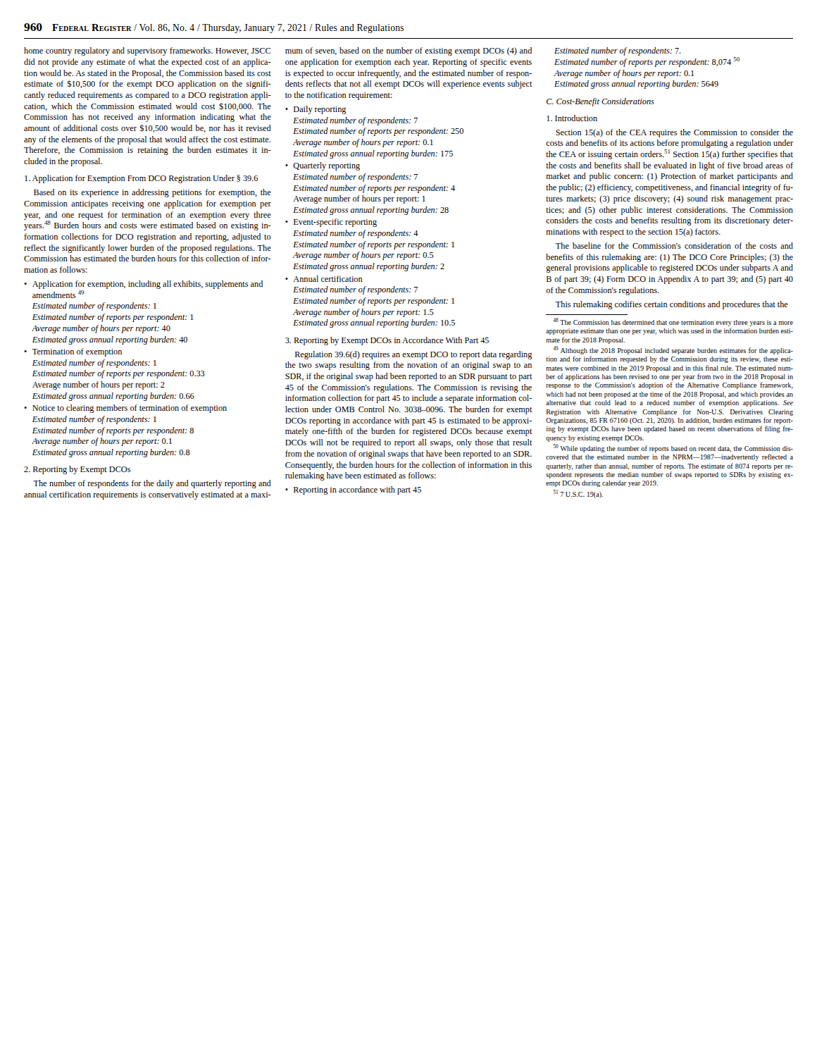960 Federal Register / Vol. 86, No. 4 / Thursday, January 7, 2021 / Rules and Regulations
home country regulatory and supervisory frameworks. However, JSCC did not provide any estimate of what the expected cost of an application would be. As stated in the Proposal, the Commission based its cost estimate of $10,500 for the exempt DCO application on the significantly reduced requirements as compared to a DCO registration application, which the Commission estimated would cost $100,000. The Commission has not received any information indicating what the amount of additional costs over $10,500 would be, nor has it revised any of the elements of the proposal that would affect the cost estimate. Therefore, the Commission is retaining the burden estimates it included in the proposal.
1. Application for Exemption From DCO Registration Under § 39.6
Based on its experience in addressing petitions for exemption, the Commission anticipates receiving one application for exemption per year, and one request for termination of an exemption every three years.48 Burden hours and costs were estimated based on existing information collections for DCO registration and reporting, adjusted to reflect the significantly lower burden of the proposed regulations. The Commission has estimated the burden hours for this collection of information as follows:
Application for exemption, including all exhibits, supplements and amendments 49 Estimated number of respondents: 1 Estimated number of reports per respondent: 1 Average number of hours per report: 40 Estimated gross annual reporting burden: 40
Termination of exemption Estimated number of respondents: 1 Estimated number of reports per respondent: 0.33 Average number of hours per report: 2 Estimated gross annual reporting burden: 0.66
Notice to clearing members of termination of exemption Estimated number of respondents: 1 Estimated number of reports per respondent: 8 Average number of hours per report: 0.1 Estimated gross annual reporting burden: 0.8
2. Reporting by Exempt DCOs
The number of respondents for the daily and quarterly reporting and annual certification requirements is conservatively estimated at a maximum of seven, based on the number of existing exempt DCOs (4) and one application for exemption each year. Reporting of specific events is expected to occur infrequently, and the estimated number of respondents reflects that not all exempt DCOs will experience events subject to the notification requirement:
Daily reporting Estimated number of respondents: 7 Estimated number of reports per respondent: 250 Average number of hours per report: 0.1 Estimated gross annual reporting burden: 175
Quarterly reporting Estimated number of respondents: 7 Estimated number of reports per respondent: 4 Average number of hours per report: 1 Estimated gross annual reporting burden: 28
Event-specific reporting Estimated number of respondents: 4 Estimated number of reports per respondent: 1 Average number of hours per report: 0.5 Estimated gross annual reporting burden: 2
Annual certification Estimated number of respondents: 7 Estimated number of reports per respondent: 1 Average number of hours per report: 1.5 Estimated gross annual reporting burden: 10.5
3. Reporting by Exempt DCOs in Accordance With Part 45
Regulation 39.6(d) requires an exempt DCO to report data regarding the two swaps resulting from the novation of an original swap to an SDR, if the original swap had been reported to an SDR pursuant to part 45 of the Commission's regulations. The Commission is revising the information collection for part 45 to include a separate information collection under OMB Control No. 3038–0096. The burden for exempt DCOs reporting in accordance with part 45 is estimated to be approximately one-fifth of the burden for registered DCOs because exempt DCOs will not be required to report all swaps, only those that result from the novation of original swaps that have been reported to an SDR. Consequently, the burden hours for the collection of information in this rulemaking have been estimated as follows:
Reporting in accordance with part 45 Estimated number of respondents: 7. Estimated number of reports per respondent: 8,074 50 Average number of hours per report: 0.1 Estimated gross annual reporting burden: 5649
C. Cost-Benefit Considerations
1. Introduction
Section 15(a) of the CEA requires the Commission to consider the costs and benefits of its actions before promulgating a regulation under the CEA or issuing certain orders.51 Section 15(a) further specifies that the costs and benefits shall be evaluated in light of five broad areas of market and public concern: (1) Protection of market participants and the public; (2) efficiency, competitiveness, and financial integrity of futures markets; (3) price discovery; (4) sound risk management practices; and (5) other public interest considerations. The Commission considers the costs and benefits resulting from its discretionary determinations with respect to the section 15(a) factors.
The baseline for the Commission's consideration of the costs and benefits of this rulemaking are: (1) The DCO Core Principles; (3) the general provisions applicable to registered DCOs under subparts A and B of part 39; (4) Form DCO in Appendix A to part 39; and (5) part 40 of the Commission's regulations.
This rulemaking codifies certain conditions and procedures that the
48 The Commission has determined that one termination every three years is a more appropriate estimate than one per year, which was used in the information burden estimate for the 2018 Proposal.
49 Although the 2018 Proposal included separate burden estimates for the application and for information requested by the Commission during its review, these estimates were combined in the 2019 Proposal and in this final rule. The estimated number of applications has been revised to one per year from two in the 2018 Proposal in response to the Commission's adoption of the Alternative Compliance framework, which had not been proposed at the time of the 2018 Proposal, and which provides an alternative that could lead to a reduced number of exemption applications. See Registration with Alternative Compliance for Non-U.S. Derivatives Clearing Organizations, 85 FR 67160 (Oct. 21, 2020). In addition, burden estimates for reporting by exempt DCOs have been updated based on recent observations of filing frequency by existing exempt DCOs.
50 While updating the number of reports based on recent data, the Commission discovered that the estimated number in the NPRM—1987—inadvertently reflected a quarterly, rather than annual, number of reports. The estimate of 8074 reports per respondent represents the median number of swaps reported to SDRs by existing exempt DCOs during calendar year 2019.
51 7 U.S.C. 19(a).